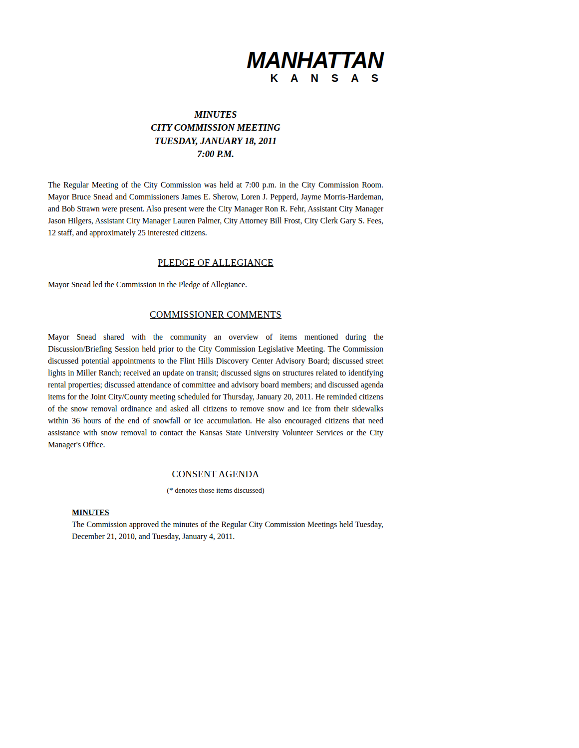MANHATTAN
K A N S A S
MINUTES
CITY COMMISSION MEETING
TUESDAY, JANUARY 18, 2011
7:00 P.M.
The Regular Meeting of the City Commission was held at 7:00 p.m. in the City Commission Room. Mayor Bruce Snead and Commissioners James E. Sherow, Loren J. Pepperd, Jayme Morris-Hardeman, and Bob Strawn were present. Also present were the City Manager Ron R. Fehr, Assistant City Manager Jason Hilgers, Assistant City Manager Lauren Palmer, City Attorney Bill Frost, City Clerk Gary S. Fees, 12 staff, and approximately 25 interested citizens.
PLEDGE OF ALLEGIANCE
Mayor Snead led the Commission in the Pledge of Allegiance.
COMMISSIONER COMMENTS
Mayor Snead shared with the community an overview of items mentioned during the Discussion/Briefing Session held prior to the City Commission Legislative Meeting. The Commission discussed potential appointments to the Flint Hills Discovery Center Advisory Board; discussed street lights in Miller Ranch; received an update on transit; discussed signs on structures related to identifying rental properties; discussed attendance of committee and advisory board members; and discussed agenda items for the Joint City/County meeting scheduled for Thursday, January 20, 2011. He reminded citizens of the snow removal ordinance and asked all citizens to remove snow and ice from their sidewalks within 36 hours of the end of snowfall or ice accumulation. He also encouraged citizens that need assistance with snow removal to contact the Kansas State University Volunteer Services or the City Manager's Office.
CONSENT AGENDA
(* denotes those items discussed)
MINUTES
The Commission approved the minutes of the Regular City Commission Meetings held Tuesday, December 21, 2010, and Tuesday, January 4, 2011.